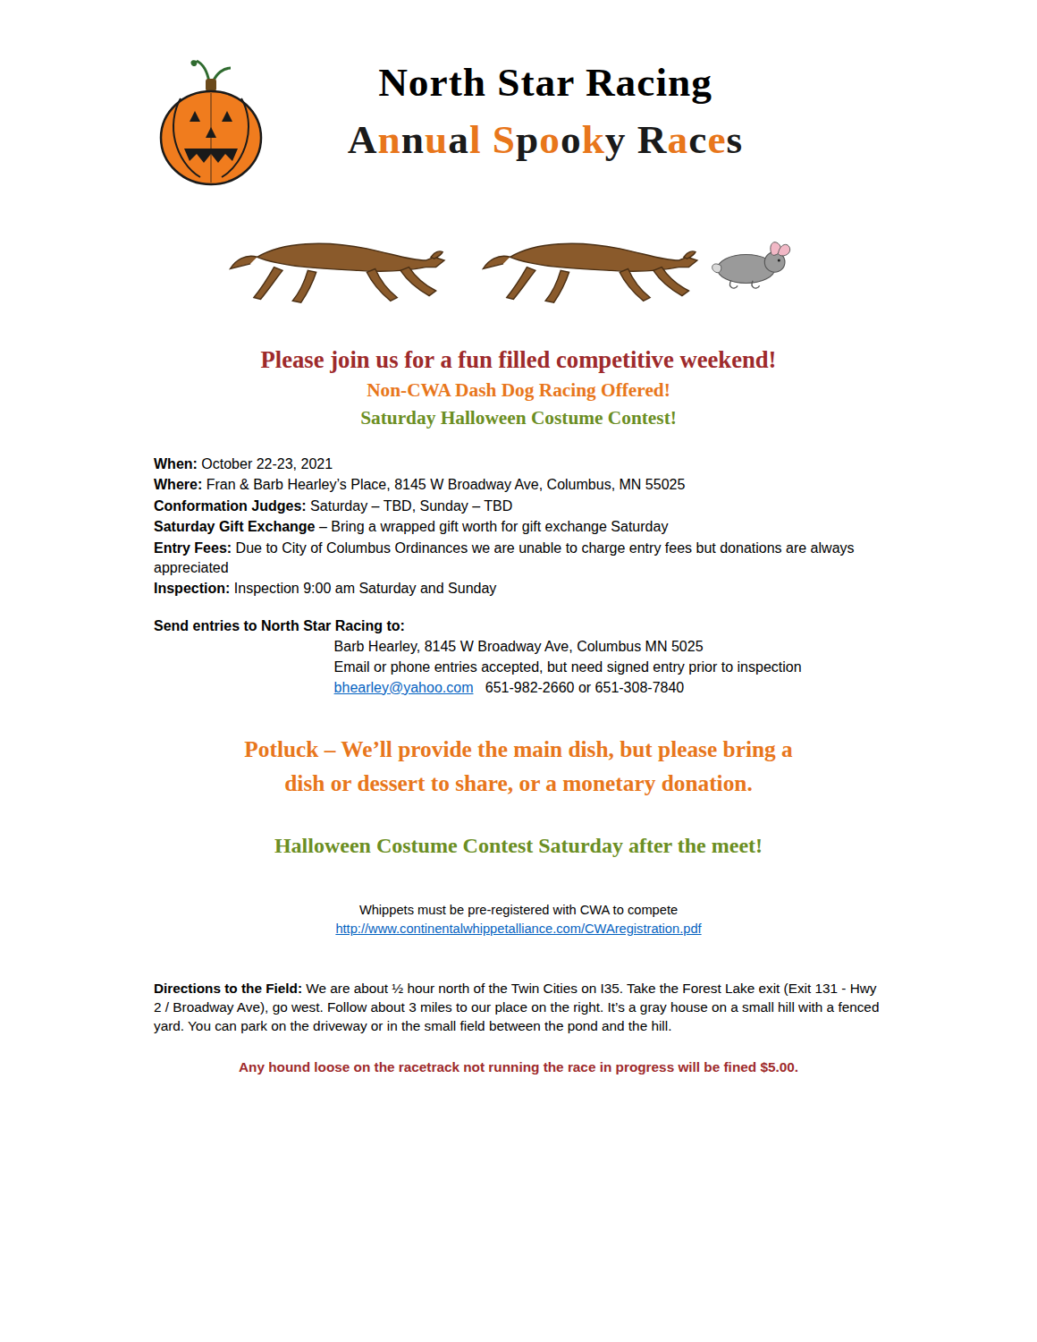North Star Racing
Annual Spooky Races
Please join us for a fun filled competitive weekend! Non-CWA Dash Dog Racing Offered! Saturday Halloween Costume Contest!
When: October 22-23, 2021
Where: Fran & Barb Hearley’s Place, 8145 W Broadway Ave, Columbus, MN 55025
Conformation Judges: Saturday – TBD, Sunday – TBD
Saturday Gift Exchange – Bring a wrapped gift worth for gift exchange Saturday
Entry Fees: Due to City of Columbus Ordinances we are unable to charge entry fees but donations are always appreciated
Inspection: Inspection 9:00 am Saturday and Sunday
Send entries to North Star Racing to:
Barb Hearley, 8145 W Broadway Ave, Columbus MN 5025
Email or phone entries accepted, but need signed entry prior to inspection
bhearley@yahoo.com 651-982-2660 or 651-308-7840
Potluck – We’ll provide the main dish, but please bring a dish or dessert to share, or a monetary donation.
Halloween Costume Contest Saturday after the meet!
Whippets must be pre-registered with CWA to compete
http://www.continentalwhippetalliance.com/CWAregistration.pdf
Directions to the Field: We are about ½ hour north of the Twin Cities on I35. Take the Forest Lake exit (Exit 131 - Hwy 2 / Broadway Ave), go west. Follow about 3 miles to our place on the right. It’s a gray house on a small hill with a fenced yard. You can park on the driveway or in the small field between the pond and the hill.
Any hound loose on the racetrack not running the race in progress will be fined $5.00.